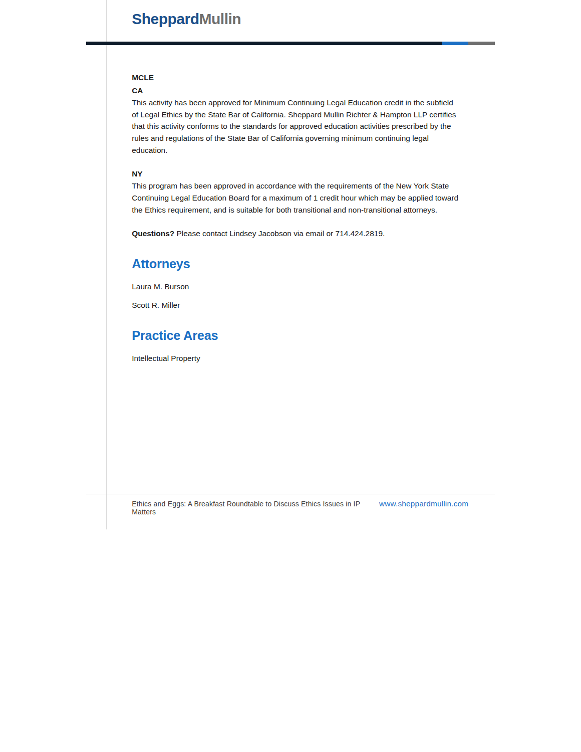Sheppard Mullin
MCLE
CA
This activity has been approved for Minimum Continuing Legal Education credit in the subfield of Legal Ethics by the State Bar of California. Sheppard Mullin Richter & Hampton LLP certifies that this activity conforms to the standards for approved education activities prescribed by the rules and regulations of the State Bar of California governing minimum continuing legal education.
NY
This program has been approved in accordance with the requirements of the New York State Continuing Legal Education Board for a maximum of 1 credit hour which may be applied toward the Ethics requirement, and is suitable for both transitional and non-transitional attorneys.
Questions? Please contact Lindsey Jacobson via email or 714.424.2819.
Attorneys
Laura M. Burson
Scott R. Miller
Practice Areas
Intellectual Property
Ethics and Eggs: A Breakfast Roundtable to Discuss Ethics Issues in IP Matters www.sheppardmullin.com